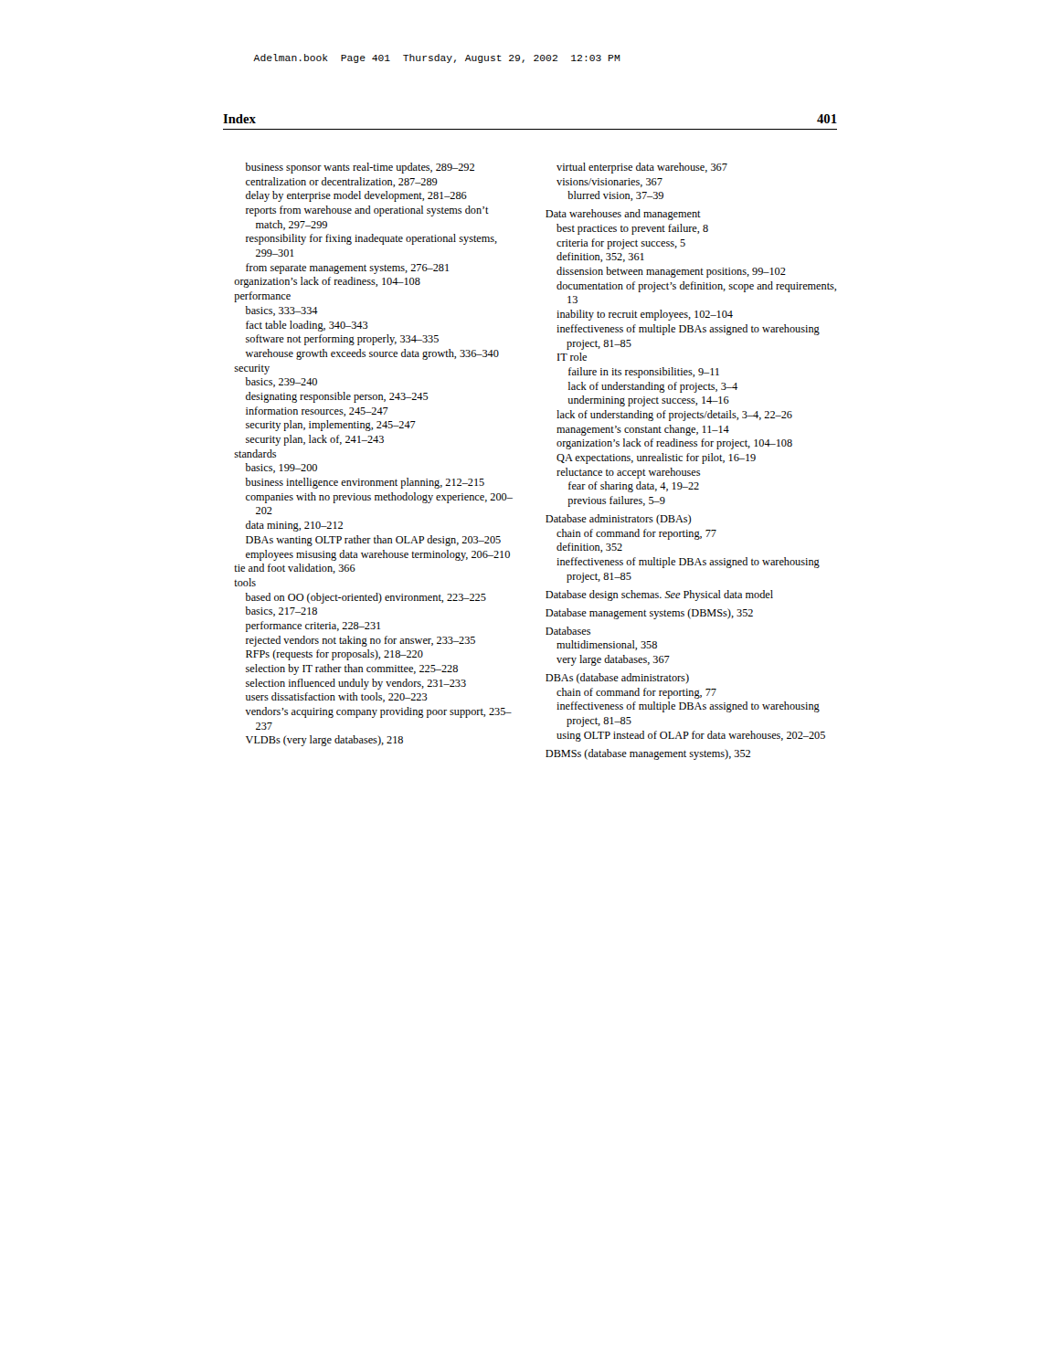Adelman.book Page 401 Thursday, August 29, 2002 12:03 PM
Index 401
business sponsor wants real-time updates, 289–292
centralization or decentralization, 287–289
delay by enterprise model development, 281–286
reports from warehouse and operational systems don’t match, 297–299
responsibility for fixing inadequate operational systems, 299–301
from separate management systems, 276–281
organization’s lack of readiness, 104–108
performance
basics, 333–334
fact table loading, 340–343
software not performing properly, 334–335
warehouse growth exceeds source data growth, 336–340
security
basics, 239–240
designating responsible person, 243–245
information resources, 245–247
security plan, implementing, 245–247
security plan, lack of, 241–243
standards
basics, 199–200
business intelligence environment planning, 212–215
companies with no previous methodology experience, 200–202
data mining, 210–212
DBAs wanting OLTP rather than OLAP design, 203–205
employees misusing data warehouse terminology, 206–210
tie and foot validation, 366
tools
based on OO (object-oriented) environment, 223–225
basics, 217–218
performance criteria, 228–231
rejected vendors not taking no for answer, 233–235
RFPs (requests for proposals), 218–220
selection by IT rather than committee, 225–228
selection influenced unduly by vendors, 231–233
users dissatisfaction with tools, 220–223
vendors’s acquiring company providing poor support, 235–237
VLDBs (very large databases), 218
virtual enterprise data warehouse, 367
visions/visionaries, 367
blurred vision, 37–39
Data warehouses and management
best practices to prevent failure, 8
criteria for project success, 5
definition, 352, 361
dissension between management positions, 99–102
documentation of project’s definition, scope and requirements, 13
inability to recruit employees, 102–104
ineffectiveness of multiple DBAs assigned to warehousing project, 81–85
IT role
failure in its responsibilities, 9–11
lack of understanding of projects, 3–4
undermining project success, 14–16
lack of understanding of projects/details, 3–4, 22–26
management’s constant change, 11–14
organization’s lack of readiness for project, 104–108
QA expectations, unrealistic for pilot, 16–19
reluctance to accept warehouses
fear of sharing data, 4, 19–22
previous failures, 5–9
Database administrators (DBAs)
chain of command for reporting, 77
definition, 352
ineffectiveness of multiple DBAs assigned to warehousing project, 81–85
Database design schemas. See Physical data model
Database management systems (DBMSs), 352
Databases
multidimensional, 358
very large databases, 367
DBAs (database administrators)
chain of command for reporting, 77
ineffectiveness of multiple DBAs assigned to warehousing project, 81–85
using OLTP instead of OLAP for data warehouses, 202–205
DBMSs (database management systems), 352